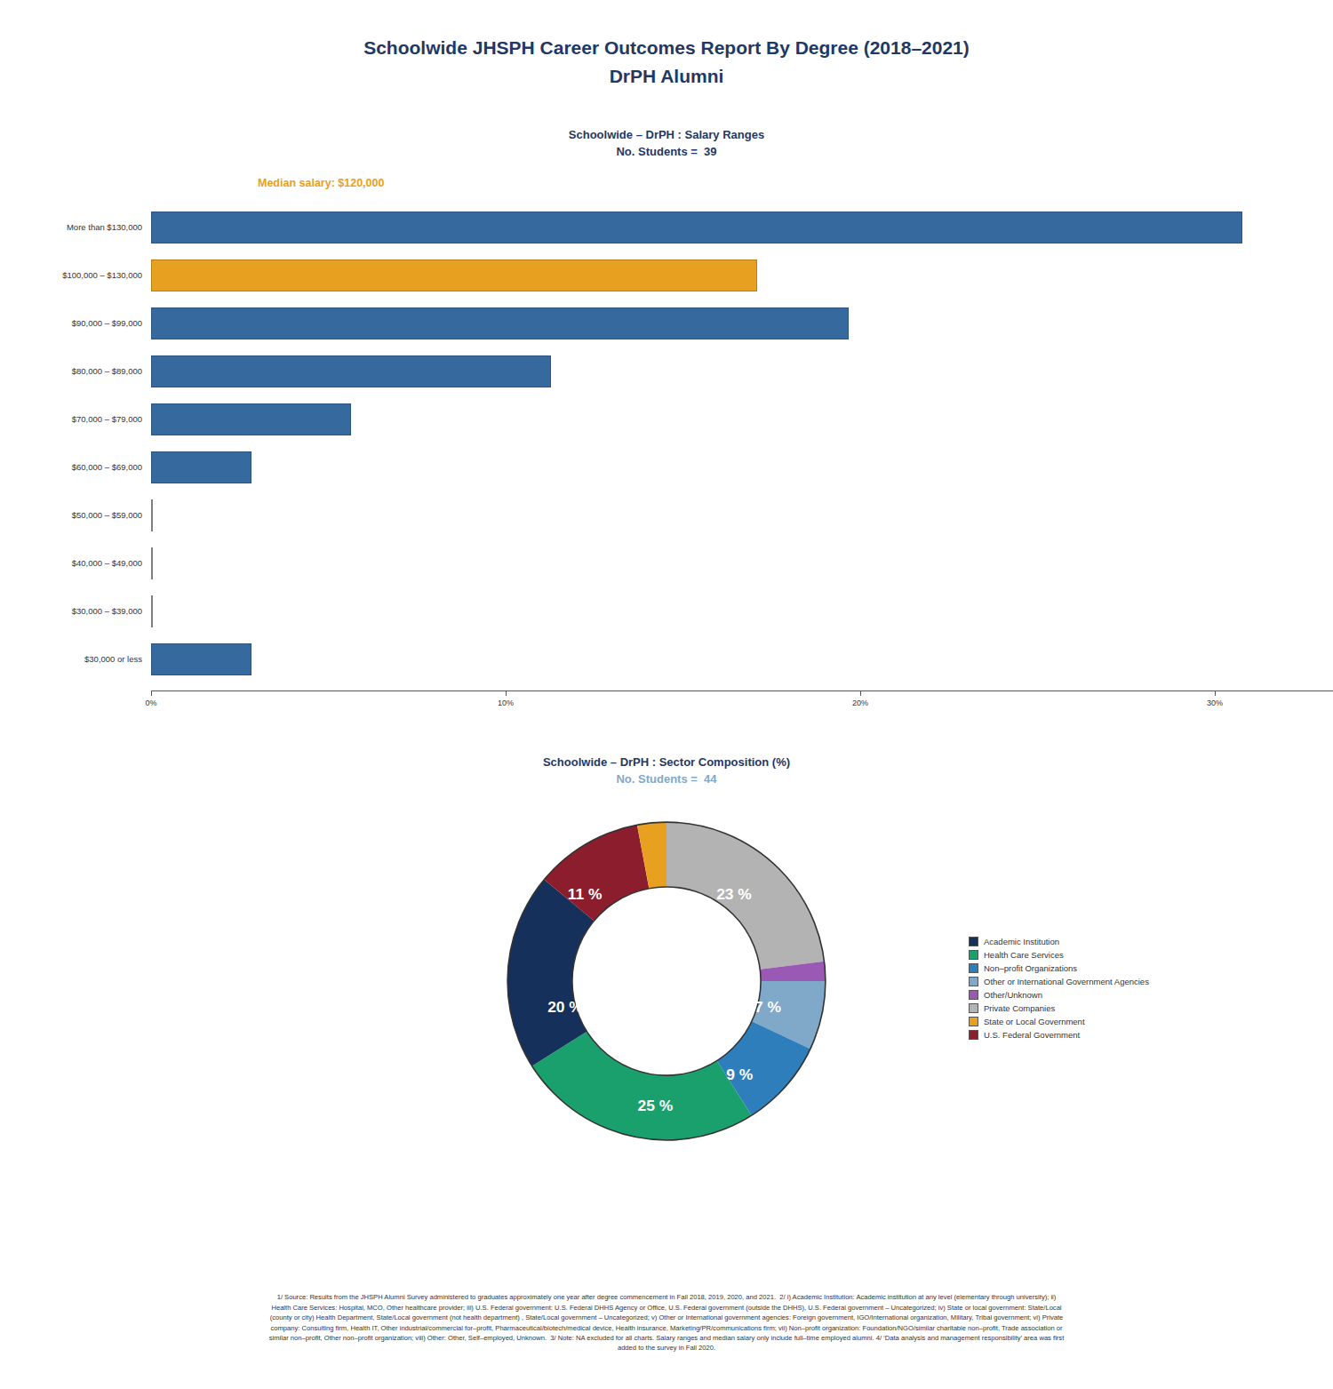Schoolwide JHSPH Career Outcomes Report By Degree (2018–2021) DrPH Alumni
Schoolwide – DrPH : Salary Ranges No. Students = 39
Median salary: $120,000
More than $130,000
$100,000 – $130,000
$90,000 – $99,000
$80,000 – $89,000
$70,000 – $79,000
$60,000 – $69,000
$50,000 – $59,000
$40,000 – $49,000
$30,000 – $39,000
$30,000 or less
0%
10%
20%
30%
Schoolwide – DrPH : Sector Composition (%) No. Students = 44
23 % 7 % 9 % 25 % 20 % 11 %
Academic Institution
Health Care Services
Non–profit Organizations
Other or International Government Agencies
Other/Unknown
Private Companies
State or Local Government
U.S. Federal Government
1/ Source: Results from the JHSPH Alumni Survey administered to graduates approximately one year after degree commencement in Fall 2018, 2019, 2020, and 2021. 2/ i) Academic Institution: Academic institution at any level (elementary through university); ii) Health Care Services: Hospital, MCO, Other healthcare provider; iii) U.S. Federal government: U.S. Federal DHHS Agency or Office, U.S. Federal government (outside the DHHS), U.S. Federal government – Uncategorized; iv) State or local government: State/Local (county or city) Health Department, State/Local government (not health department) , State/Local government – Uncategorized; v) Other or International government agencies: Foreign government, IGO/International organization, Military, Tribal government; vi) Private company: Consulting firm, Health IT, Other industrial/commercial for–profit, Pharmaceutical/biotech/medical device, Health insurance, Marketing/PR/communications firm; vii) Non–profit organization: Foundation/NGO/similar charitable non–profit, Trade association or similar non–profit, Other non–profit organization; viii) Other: Other, Self–employed, Unknown. 3/ Note: NA excluded for all charts. Salary ranges and median salary only include full–time employed alumni. 4/ ‘Data analysis and management responsibility’ area was first added to the survey in Fall 2020.